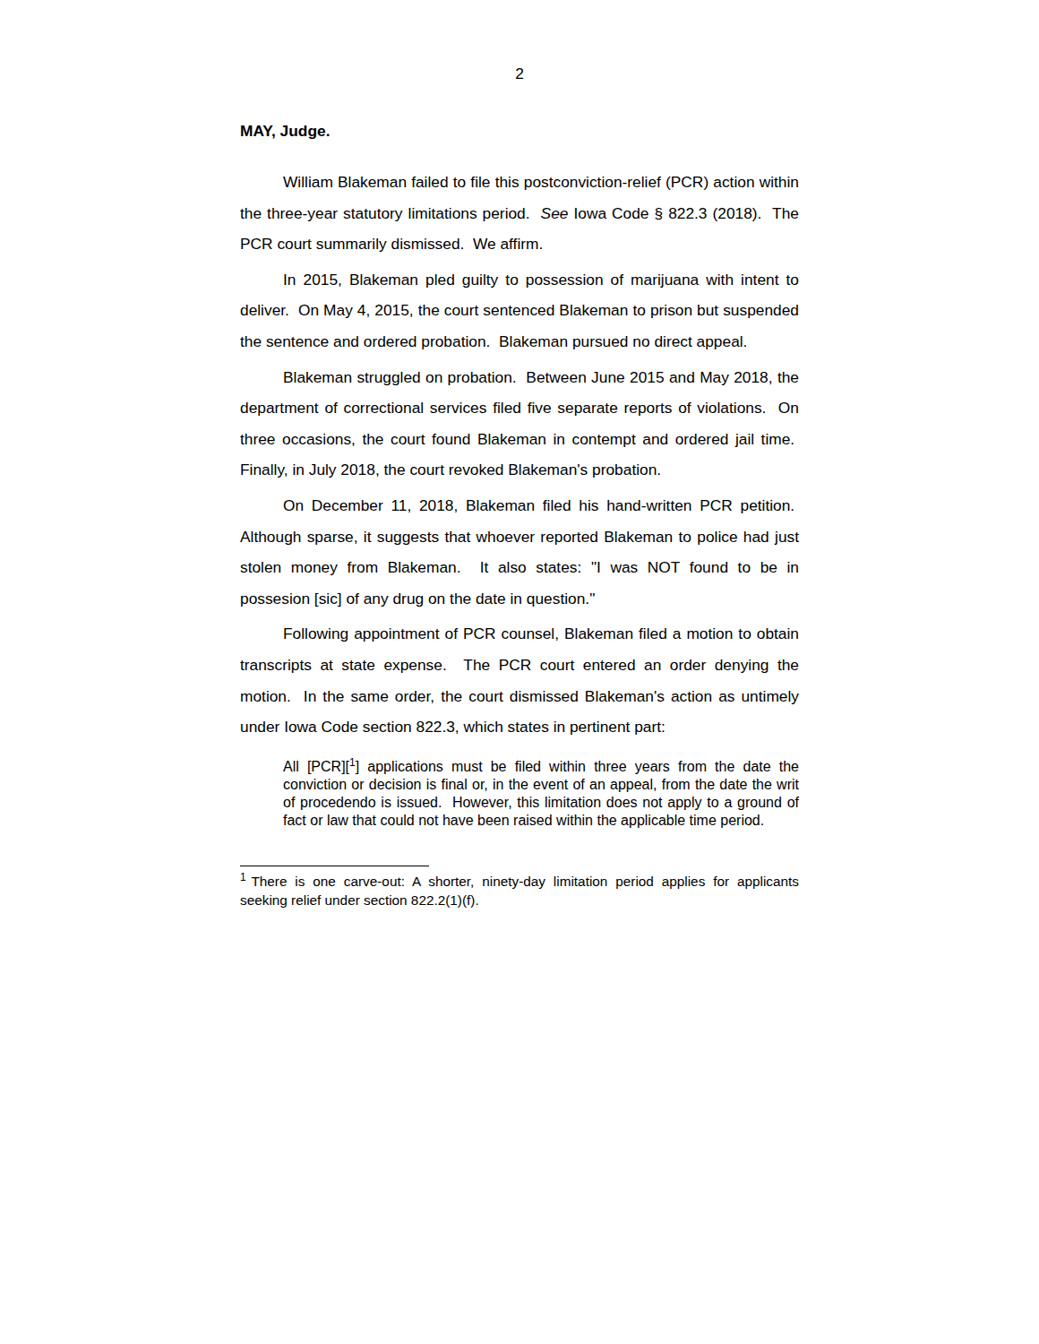2
MAY, Judge.
William Blakeman failed to file this postconviction-relief (PCR) action within the three-year statutory limitations period. See Iowa Code § 822.3 (2018). The PCR court summarily dismissed. We affirm.
In 2015, Blakeman pled guilty to possession of marijuana with intent to deliver. On May 4, 2015, the court sentenced Blakeman to prison but suspended the sentence and ordered probation. Blakeman pursued no direct appeal.
Blakeman struggled on probation. Between June 2015 and May 2018, the department of correctional services filed five separate reports of violations. On three occasions, the court found Blakeman in contempt and ordered jail time. Finally, in July 2018, the court revoked Blakeman's probation.
On December 11, 2018, Blakeman filed his hand-written PCR petition. Although sparse, it suggests that whoever reported Blakeman to police had just stolen money from Blakeman. It also states: "I was NOT found to be in possesion [sic] of any drug on the date in question."
Following appointment of PCR counsel, Blakeman filed a motion to obtain transcripts at state expense. The PCR court entered an order denying the motion. In the same order, the court dismissed Blakeman's action as untimely under Iowa Code section 822.3, which states in pertinent part:
All [PCR][1] applications must be filed within three years from the date the conviction or decision is final or, in the event of an appeal, from the date the writ of procedendo is issued. However, this limitation does not apply to a ground of fact or law that could not have been raised within the applicable time period.
1 There is one carve-out: A shorter, ninety-day limitation period applies for applicants seeking relief under section 822.2(1)(f).